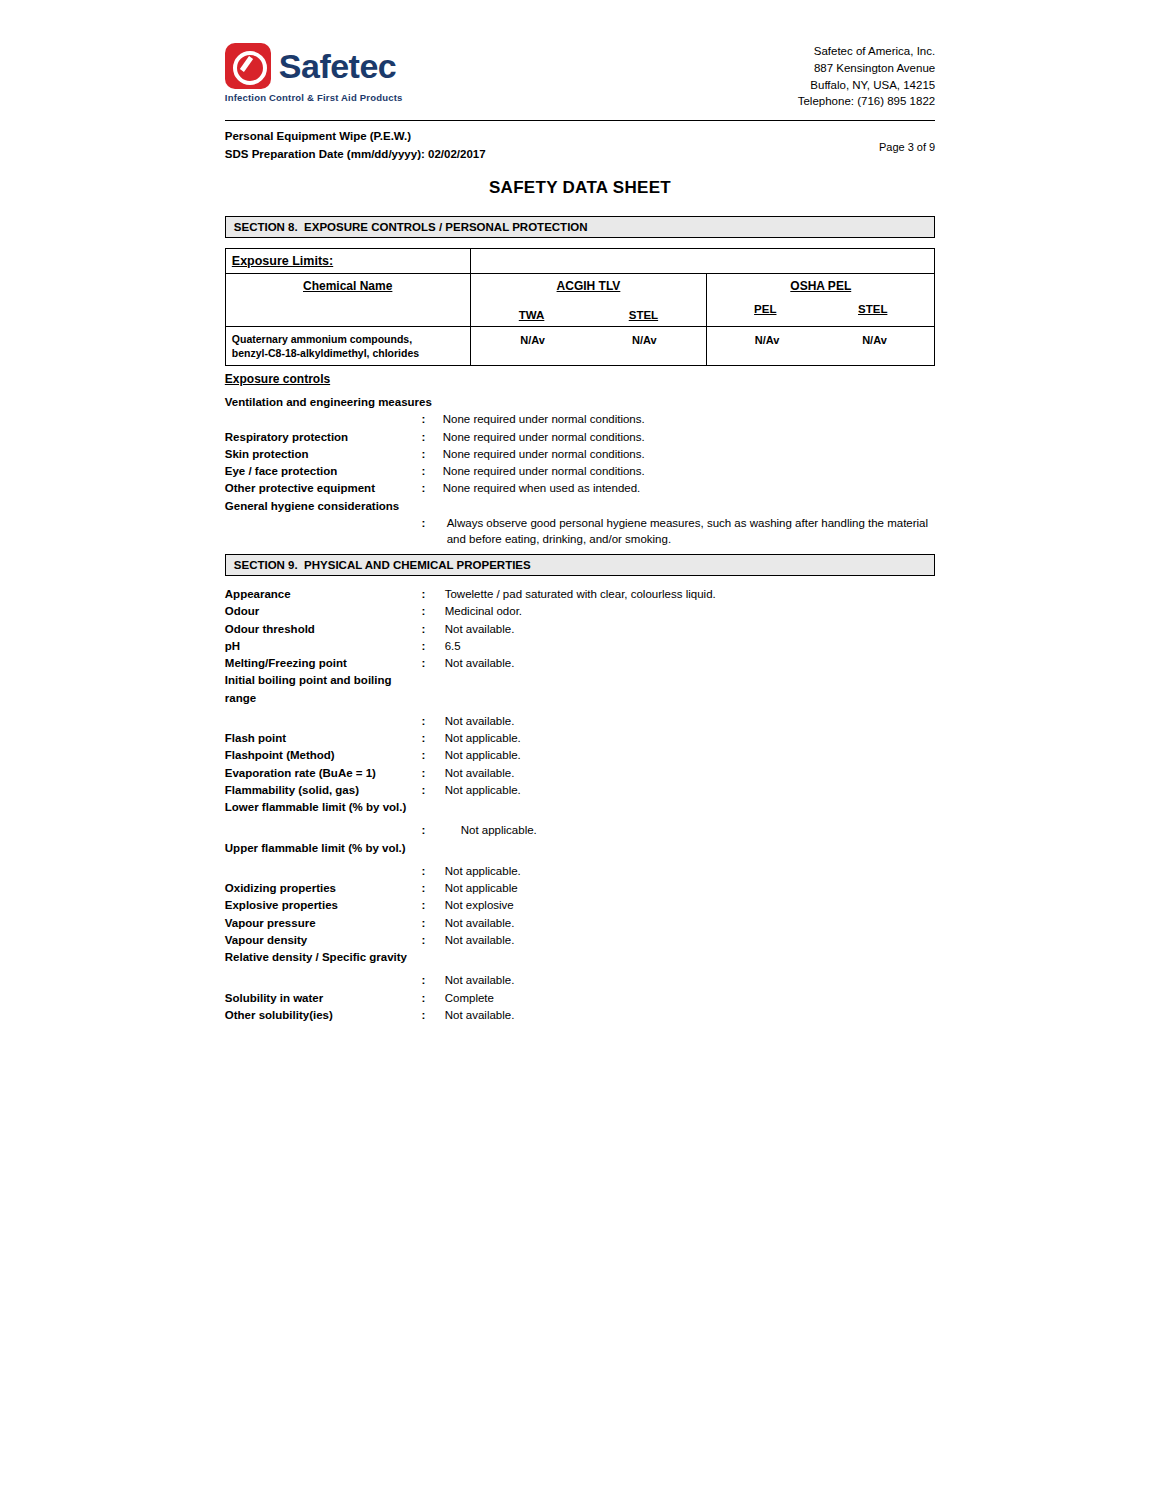Safetec
Infection Control & First Aid Products
Safetec of America, Inc.
887 Kensington Avenue
Buffalo, NY, USA, 14215
Telephone: (716) 895 1822
Personal Equipment Wipe (P.E.W.)
SDS Preparation Date (mm/dd/yyyy): 02/02/2017
Page 3 of 9
SAFETY DATA SHEET
SECTION 8. EXPOSURE CONTROLS / PERSONAL PROTECTION
| Exposure Limits: | |
| Chemical Name | ACGIH TLV TWA STEL | OSHA PEL PEL STEL |
| Quaternary ammonium compounds, benzyl-C8-18-alkyldimethyl, chlorides | N/Av N/Av | N/Av N/Av |
Exposure controls
Ventilation and engineering measures
: None required under normal conditions.
Respiratory protection: None required under normal conditions.
Skin protection: None required under normal conditions.
Eye / face protection: None required under normal conditions.
Other protective equipment: None required when used as intended.
General hygiene considerations
: Always observe good personal hygiene measures, such as washing after handling the material and before eating, drinking, and/or smoking.
SECTION 9. PHYSICAL AND CHEMICAL PROPERTIES
Appearance: Towelette / pad saturated with clear, colourless liquid.
Odour: Medicinal odor.
Odour threshold: Not available.
pH: 6.5
Melting/Freezing point: Not available.
Initial boiling point and boiling range
: Not available.
Flash point: Not applicable.
Flashpoint (Method): Not applicable.
Evaporation rate (BuAe = 1): Not available.
Flammability (solid, gas): Not applicable.
Lower flammable limit (% by vol.)
: Not applicable.
Upper flammable limit (% by vol.)
: Not applicable.
Oxidizing properties: Not applicable
Explosive properties: Not explosive
Vapour pressure: Not available.
Vapour density: Not available.
Relative density / Specific gravity
: Not available.
Solubility in water: Complete
Other solubility(ies): Not available.